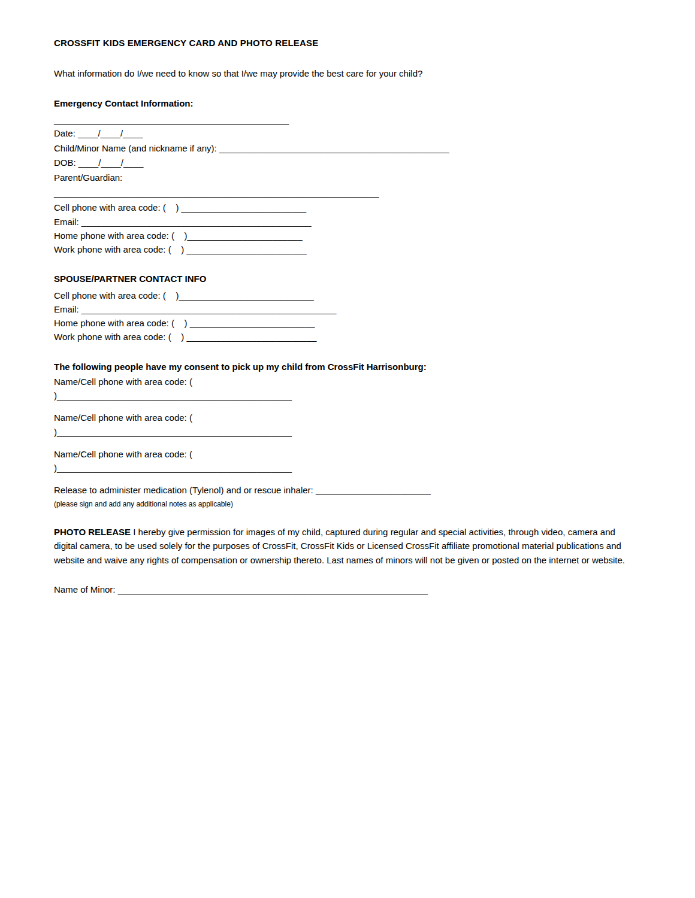CrossFit Kids Emergency Card and Photo Release
What information do I/we need to know so that I/we may provide the best care for your child?
Emergency Contact Information:
_______________________________________________
Date: ____/____/____
Child/Minor Name (and nickname if any): ______________________________________________
DOB: ____/____/____
Parent/Guardian:
_________________________________________________________________
Cell phone with area code: ( ) _________________________
Email: ______________________________________________
Home phone with area code: ( )_______________________
Work phone with area code: ( ) ________________________
SPOUSE/PARTNER CONTACT INFO
Cell phone with area code: ( )___________________________
Email: ___________________________________________________
Home phone with area code: ( ) _________________________
Work phone with area code: ( ) __________________________
The following people have my consent to pick up my child from CrossFit Harrisonburg:
Name/Cell phone with area code: (
)_______________________________________________
Name/Cell phone with area code: (
)_______________________________________________
Name/Cell phone with area code: (
)_______________________________________________
Release to administer medication (Tylenol) and or rescue inhaler: _______________________
(please sign and add any additional notes as applicable)
PHOTO RELEASE I hereby give permission for images of my child, captured during regular and special activities, through video, camera and digital camera, to be used solely for the purposes of CrossFit, CrossFit Kids or Licensed CrossFit affiliate promotional material publications and website and waive any rights of compensation or ownership thereto. Last names of minors will not be given or posted on the internet or website.
Name of Minor: ______________________________________________________________